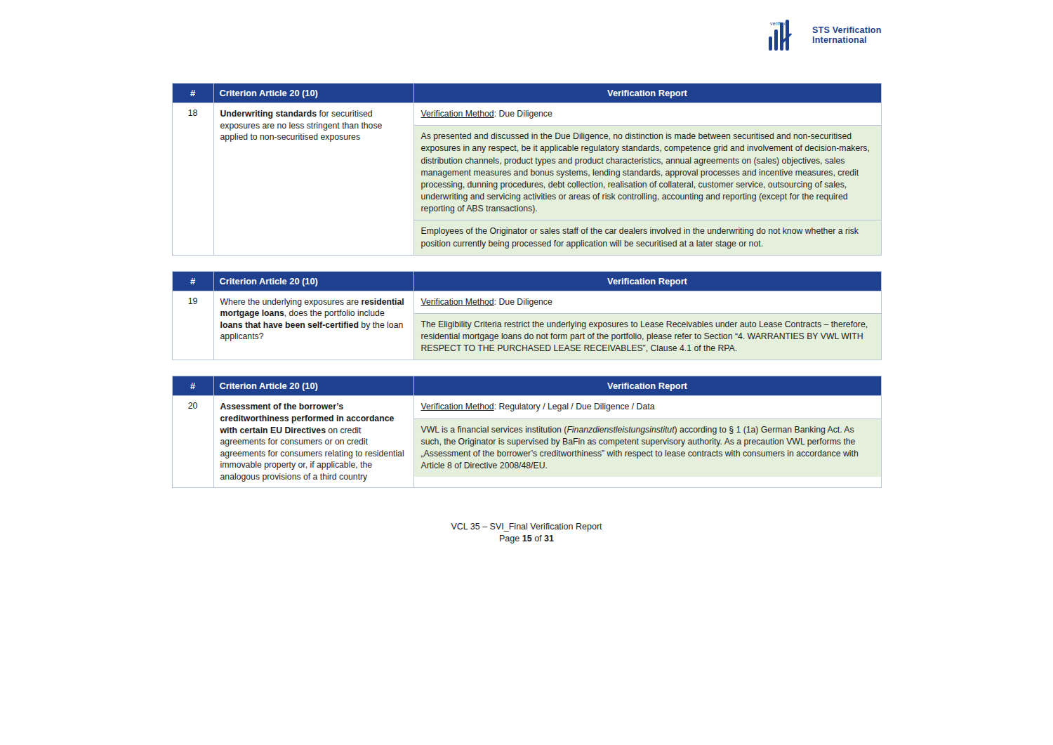verified
✓
STS Verification
International
| # | Criterion Article 20 (10) | Verification Report |
| --- | --- | --- |
| 18 | Underwriting standards for securitised exposures are no less stringent than those applied to non-securitised exposures | Verification Method : Due Diligence As presented and discussed in the Due Diligence, no distinction is made between securitised and non-securitised exposures in any respect, be it applicable regulatory standards, competence grid and involvement of decision-makers, distribution channels, product types and product characteristics, annual agreements on (sales) objectives, sales management measures and bonus systems, lending standards, approval processes and incentive measures, credit processing, dunning procedures, debt collection, realisation of collateral, customer service, outsourcing of sales, underwriting and servicing activities or areas of risk controlling, accounting and reporting (except for the required reporting of ABS transactions). Employees of the Originator or sales staff of the car dealers involved in the underwriting do not know whether a risk position currently being processed for application will be securitised at a later stage or not. |
| # | Criterion Article 20 (10) | Verification Report |
| --- | --- | --- |
| 19 | Where the underlying exposures are residential mortgage loans , does the portfolio include loans that have been self-certified by the loan applicants? | Verification Method : Due Diligence The Eligibility Criteria restrict the underlying exposures to Lease Receivables under auto Lease Contracts – therefore, residential mortgage loans do not form part of the portfolio, please refer to Section “4. WARRANTIES BY VWL WITH RESPECT TO THE PURCHASED LEASE RECEIVABLES”, Clause 4.1 of the RPA. |
| # | Criterion Article 20 (10) | Verification Report |
| --- | --- | --- |
| 20 | Assessment of the borrower’s creditworthiness performed in accordance with certain EU Directives on credit agreements for consumers or on credit agreements for consumers relating to residential immovable property or, if applicable, the analogous provisions of a third country | Verification Method : Regulatory / Legal / Due Diligence / Data VWL is a financial services institution ( Finanzdienstleistungsinstitut ) according to § 1 (1a) German Banking Act. As such, the Originator is supervised by BaFin as competent supervisory authority. As a precaution VWL performs the „Assessment of the borrower’s creditworthiness” with respect to lease contracts with consumers in accordance with Article 8 of Directive 2008/48/EU. |
VCL 35 – SVI_Final Verification Report
Page 15 of 31